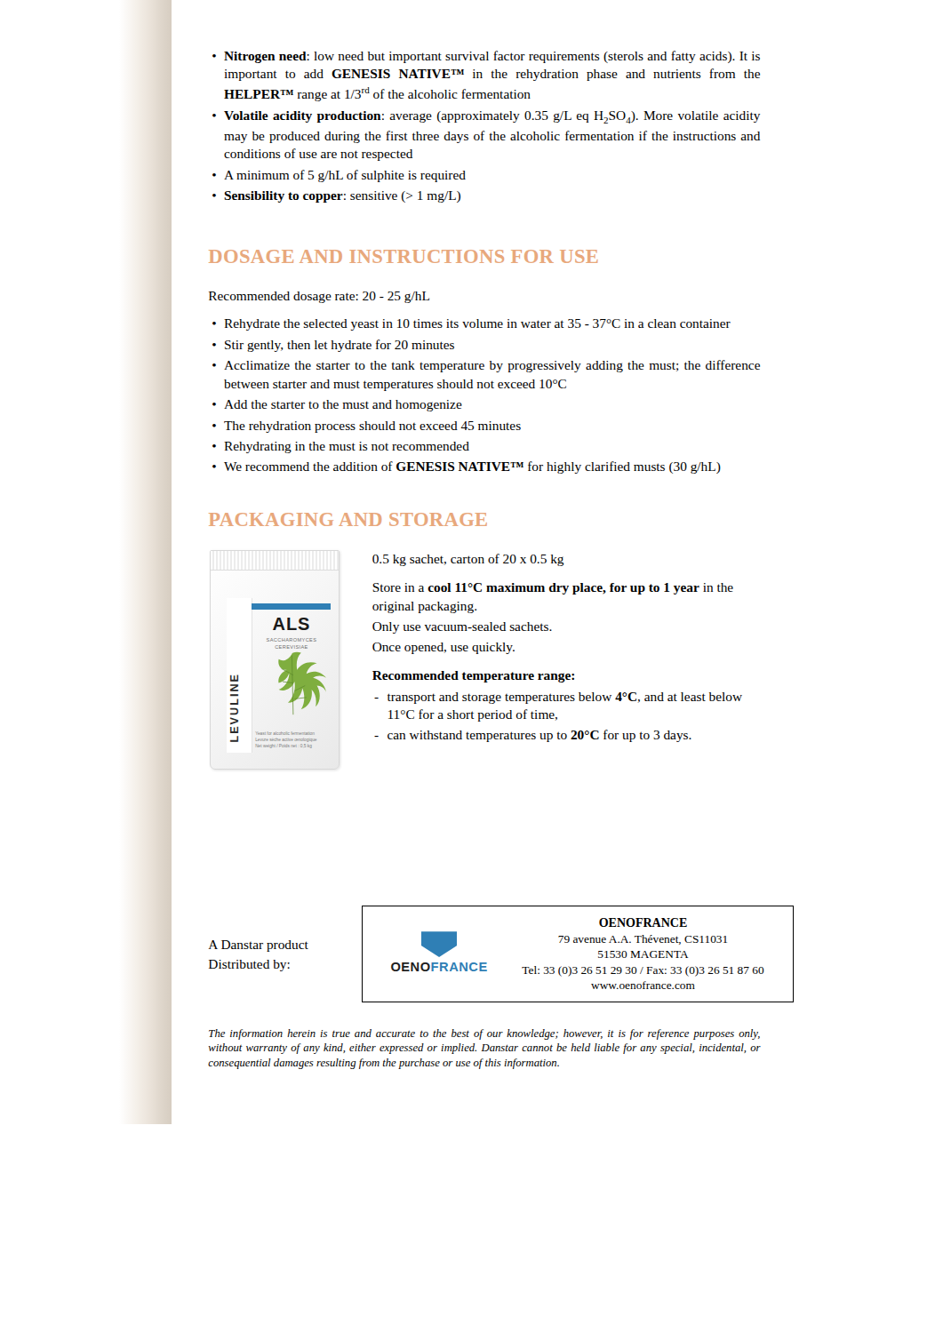Nitrogen need: low need but important survival factor requirements (sterols and fatty acids). It is important to add GENESIS NATIVE™ in the rehydration phase and nutrients from the HELPER™ range at 1/3rd of the alcoholic fermentation
Volatile acidity production: average (approximately 0.35 g/L eq H2SO4). More volatile acidity may be produced during the first three days of the alcoholic fermentation if the instructions and conditions of use are not respected
A minimum of 5 g/hL of sulphite is required
Sensibility to copper: sensitive (> 1 mg/L)
DOSAGE AND INSTRUCTIONS FOR USE
Recommended dosage rate: 20 - 25 g/hL
Rehydrate the selected yeast in 10 times its volume in water at 35 - 37°C in a clean container
Stir gently, then let hydrate for 20 minutes
Acclimatize the starter to the tank temperature by progressively adding the must; the difference between starter and must temperatures should not exceed 10°C
Add the starter to the must and homogenize
The rehydration process should not exceed 45 minutes
Rehydrating in the must is not recommended
We recommend the addition of GENESIS NATIVE™ for highly clarified musts (30 g/hL)
PACKAGING AND STORAGE
LEVULINE
ALS
SACCHAROMYCES CEREVISIAE
Yeast for alcoholic fermentation
Levure sèche active œnologique
Net weight / Poids net : 0,5 kg
0.5 kg sachet, carton of 20 x 0.5 kg
Store in a cool 11°C maximum dry place, for up to 1 year in the original packaging.
Only use vacuum-sealed sachets.
Once opened, use quickly.
Recommended temperature range:
transport and storage temperatures below 4°C, and at least below 11°C for a short period of time,
can withstand temperatures up to 20°C for up to 3 days.
A Danstar product
Distributed by:
OENO FRANCE
OENOFRANCE
79 avenue A.A. Thévenet, CS11031
51530 MAGENTA
Tel: 33 (0)3 26 51 29 30 / Fax: 33 (0)3 26 51 87 60
www.oenofrance.com
The information herein is true and accurate to the best of our knowledge; however, it is for reference purposes only, without warranty of any kind, either expressed or implied. Danstar cannot be held liable for any special, incidental, or consequential damages resulting from the purchase or use of this information.